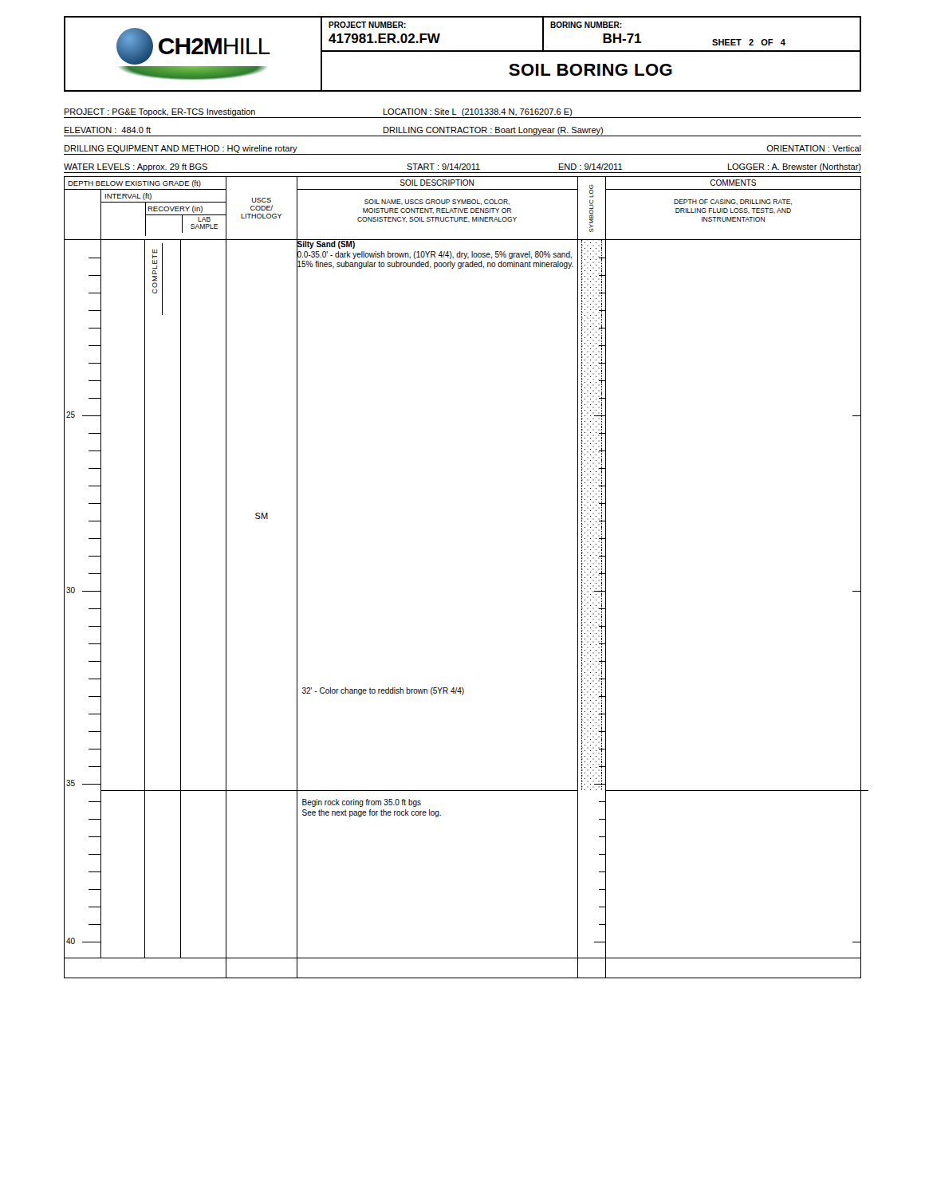CH2MHILL
PROJECT NUMBER:
417981.ER.02.FW
BORING NUMBER:
BH-71 SHEET 2 OF 4
SOIL BORING LOG
PROJECT : PG&E Topock, ER-TCS Investigation LOCATION : Site L (2101338.4 N, 7616207.6 E)
ELEVATION : 484.0 ft DRILLING CONTRACTOR : Boart Longyear (R. Sawrey)
DRILLING EQUIPMENT AND METHOD : HQ wireline rotary ORIENTATION : Vertical
WATER LEVELS : Approx. 29 ft BGS START : 9/14/2011 END : 9/14/2011 LOGGER : A. Brewster (Northstar)
| DEPTH BELOW EXISTING GRADE (ft) INTERVAL (ft) RECOVERY (in) LAB SAMPLE | USCS CODE/ LITHOLOGY | SOIL DESCRIPTION SOIL NAME, USCS GROUP SYMBOL, COLOR, MOISTURE CONTENT, RELATIVE DENSITY OR CONSISTENCY, SOIL STRUCTURE, MINERALOGY | SYMBOLIC LOG | COMMENTS DEPTH OF CASING, DRILLING RATE, DRILLING FLUID LOSS, TESTS, AND INSTRUMENTATION |
| COMPLETE 25 30 35 40 | SM | Silty Sand (SM) 0.0-35.0' - dark yellowish brown, (10YR 4/4), dry, loose, 5% gravel, 80% sand, 15% fines, subangular to subrounded, poorly graded, no dominant mineralogy. 32' - Color change to reddish brown (5YR 4/4) Begin rock coring from 35.0 ft bgs See the next page for the rock core log. | | |